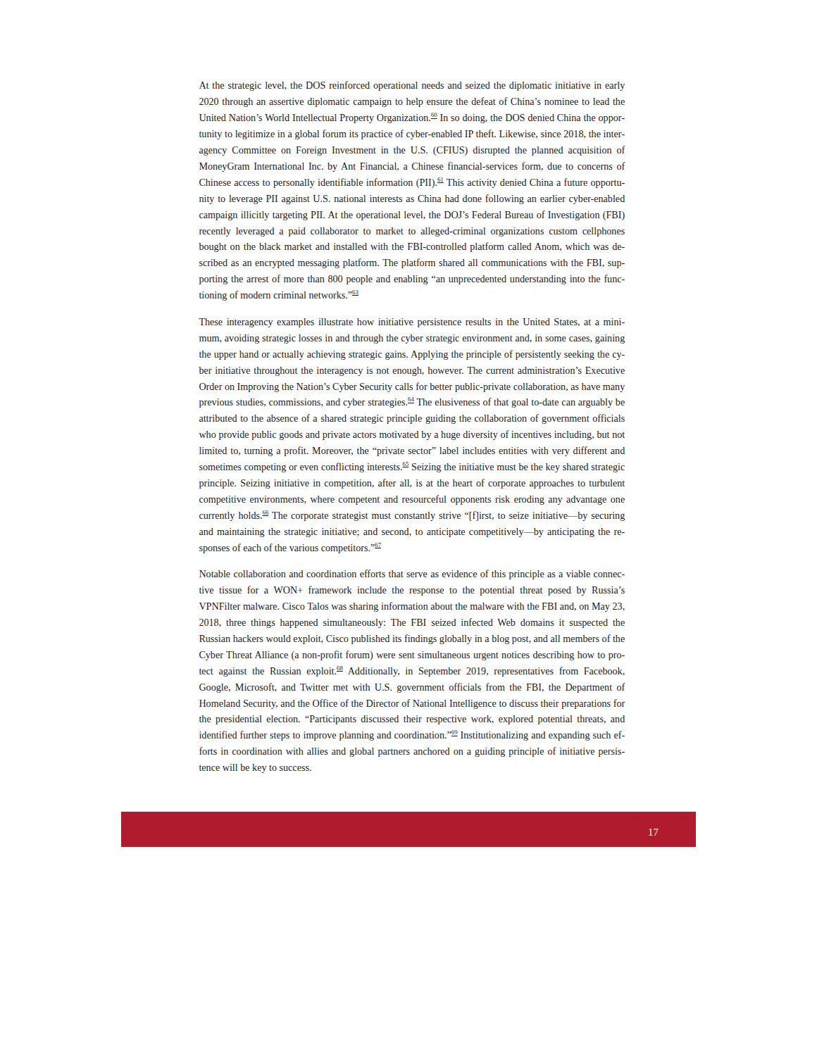At the strategic level, the DOS reinforced operational needs and seized the diplomatic initiative in early 2020 through an assertive diplomatic campaign to help ensure the defeat of China’s nominee to lead the United Nation’s World Intellectual Property Organization.60 In so doing, the DOS denied China the opportunity to legitimize in a global forum its practice of cyber-enabled IP theft. Likewise, since 2018, the interagency Committee on Foreign Investment in the U.S. (CFIUS) disrupted the planned acquisition of MoneyGram International Inc. by Ant Financial, a Chinese financial-services form, due to concerns of Chinese access to personally identifiable information (PII).61 This activity denied China a future opportunity to leverage PII against U.S. national interests as China had done following an earlier cyber-enabled campaign illicitly targeting PII. At the operational level, the DOJ’s Federal Bureau of Investigation (FBI) recently leveraged a paid collaborator to market to alleged-criminal organizations custom cellphones bought on the black market and installed with the FBI-controlled platform called Anom, which was described as an encrypted messaging platform. The platform shared all communications with the FBI, supporting the arrest of more than 800 people and enabling “an unprecedented understanding into the functioning of modern criminal networks.”63
These interagency examples illustrate how initiative persistence results in the United States, at a minimum, avoiding strategic losses in and through the cyber strategic environment and, in some cases, gaining the upper hand or actually achieving strategic gains. Applying the principle of persistently seeking the cyber initiative throughout the interagency is not enough, however. The current administration’s Executive Order on Improving the Nation’s Cyber Security calls for better public-private collaboration, as have many previous studies, commissions, and cyber strategies.64 The elusiveness of that goal to-date can arguably be attributed to the absence of a shared strategic principle guiding the collaboration of government officials who provide public goods and private actors motivated by a huge diversity of incentives including, but not limited to, turning a profit. Moreover, the “private sector” label includes entities with very different and sometimes competing or even conflicting interests.65 Seizing the initiative must be the key shared strategic principle. Seizing initiative in competition, after all, is at the heart of corporate approaches to turbulent competitive environments, where competent and resourceful opponents risk eroding any advantage one currently holds.66 The corporate strategist must constantly strive “[f]irst, to seize initiative—by securing and maintaining the strategic initiative; and second, to anticipate competitively—by anticipating the responses of each of the various competitors.”67
Notable collaboration and coordination efforts that serve as evidence of this principle as a viable connective tissue for a WON+ framework include the response to the potential threat posed by Russia’s VPNFilter malware. Cisco Talos was sharing information about the malware with the FBI and, on May 23, 2018, three things happened simultaneously: The FBI seized infected Web domains it suspected the Russian hackers would exploit, Cisco published its findings globally in a blog post, and all members of the Cyber Threat Alliance (a non-profit forum) were sent simultaneous urgent notices describing how to protect against the Russian exploit.68 Additionally, in September 2019, representatives from Facebook, Google, Microsoft, and Twitter met with U.S. government officials from the FBI, the Department of Homeland Security, and the Office of the Director of National Intelligence to discuss their preparations for the presidential election. “Participants discussed their respective work, explored potential threats, and identified further steps to improve planning and coordination.”69 Institutionalizing and expanding such efforts in coordination with allies and global partners anchored on a guiding principle of initiative persistence will be key to success.
17